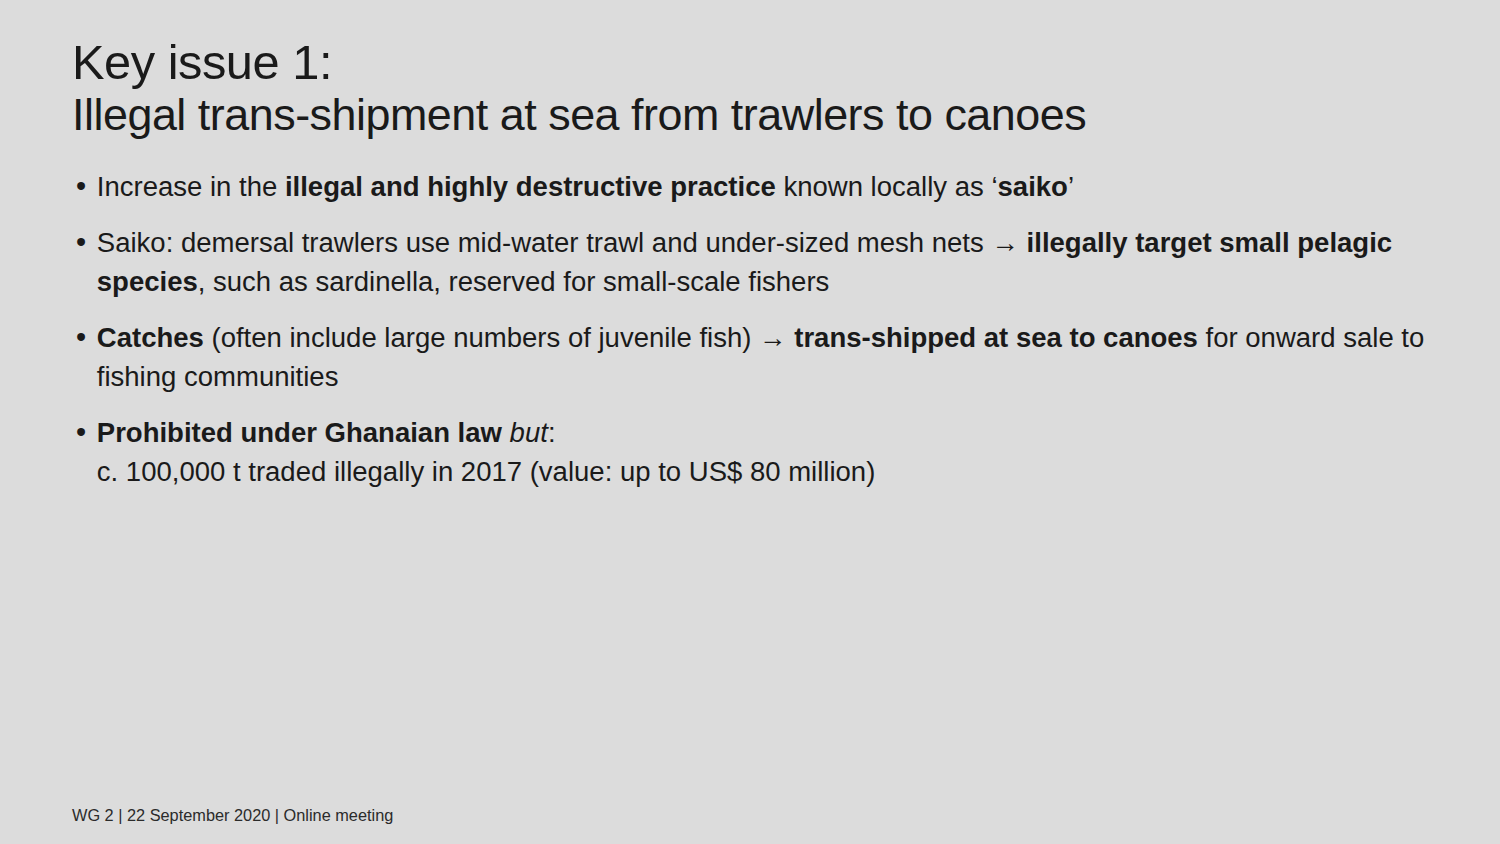Key issue 1:Illegal trans-shipment at sea from trawlers to canoes
Increase in the illegal and highly destructive practice known locally as ‘saiko’
Saiko: demersal trawlers use mid-water trawl and under-sized mesh nets → illegally target small pelagic species, such as sardinella, reserved for small-scale fishers
Catches (often include large numbers of juvenile fish) → trans-shipped at sea to canoes for onward sale to fishing communities
Prohibited under Ghanaian law but:
c. 100,000 t traded illegally in 2017 (value: up to US$ 80 million)
WG 2 | 22 September 2020 | Online meeting